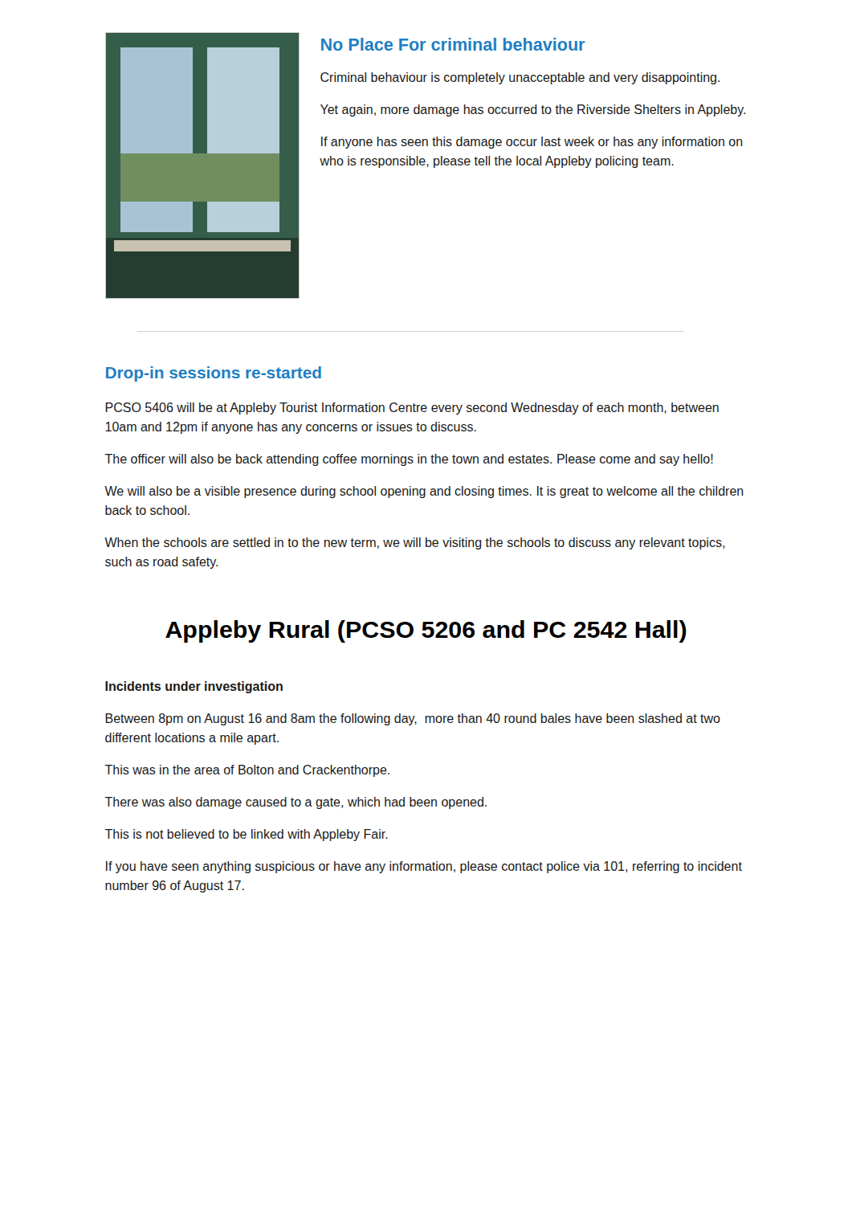No Place For criminal behaviour
Criminal behaviour is completely unacceptable and very disappointing.
Yet again, more damage has occurred to the Riverside Shelters in Appleby.
If anyone has seen this damage occur last week or has any information on who is responsible, please tell the local Appleby policing team.
Drop-in sessions re-started
PCSO 5406 will be at Appleby Tourist Information Centre every second Wednesday of each month, between 10am and 12pm if anyone has any concerns or issues to discuss.
The officer will also be back attending coffee mornings in the town and estates. Please come and say hello!
We will also be a visible presence during school opening and closing times. It is great to welcome all the children back to school.
When the schools are settled in to the new term, we will be visiting the schools to discuss any relevant topics, such as road safety.
Appleby Rural (PCSO 5206 and PC 2542 Hall)
Incidents under investigation
Between 8pm on August 16 and 8am the following day, more than 40 round bales have been slashed at two different locations a mile apart.
This was in the area of Bolton and Crackenthorpe.
There was also damage caused to a gate, which had been opened.
This is not believed to be linked with Appleby Fair.
If you have seen anything suspicious or have any information, please contact police via 101, referring to incident number 96 of August 17.